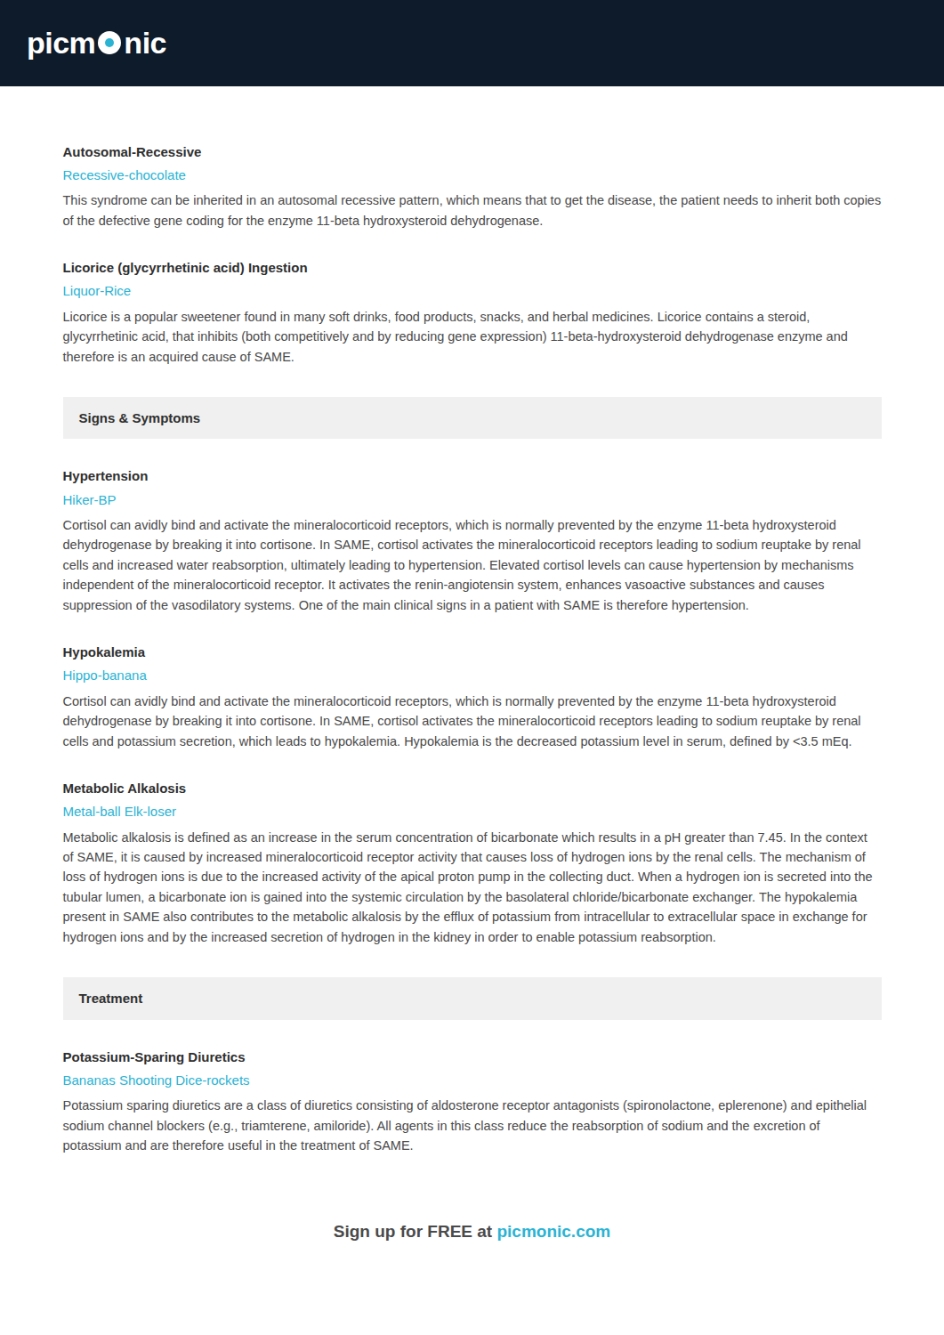picm nic
Autosomal-Recessive
Recessive-chocolate
This syndrome can be inherited in an autosomal recessive pattern, which means that to get the disease, the patient needs to inherit both copies of the defective gene coding for the enzyme 11-beta hydroxysteroid dehydrogenase.
Licorice (glycyrrhetinic acid) Ingestion
Liquor-Rice
Licorice is a popular sweetener found in many soft drinks, food products, snacks, and herbal medicines. Licorice contains a steroid, glycyrrhetinic acid, that inhibits (both competitively and by reducing gene expression) 11-beta-hydroxysteroid dehydrogenase enzyme and therefore is an acquired cause of SAME.
Signs & Symptoms
Hypertension
Hiker-BP
Cortisol can avidly bind and activate the mineralocorticoid receptors, which is normally prevented by the enzyme 11-beta hydroxysteroid dehydrogenase by breaking it into cortisone. In SAME, cortisol activates the mineralocorticoid receptors leading to sodium reuptake by renal cells and increased water reabsorption, ultimately leading to hypertension. Elevated cortisol levels can cause hypertension by mechanisms independent of the mineralocorticoid receptor. It activates the renin-angiotensin system, enhances vasoactive substances and causes suppression of the vasodilatory systems. One of the main clinical signs in a patient with SAME is therefore hypertension.
Hypokalemia
Hippo-banana
Cortisol can avidly bind and activate the mineralocorticoid receptors, which is normally prevented by the enzyme 11-beta hydroxysteroid dehydrogenase by breaking it into cortisone. In SAME, cortisol activates the mineralocorticoid receptors leading to sodium reuptake by renal cells and potassium secretion, which leads to hypokalemia. Hypokalemia is the decreased potassium level in serum, defined by <3.5 mEq.
Metabolic Alkalosis
Metal-ball Elk-loser
Metabolic alkalosis is defined as an increase in the serum concentration of bicarbonate which results in a pH greater than 7.45. In the context of SAME, it is caused by increased mineralocorticoid receptor activity that causes loss of hydrogen ions by the renal cells. The mechanism of loss of hydrogen ions is due to the increased activity of the apical proton pump in the collecting duct. When a hydrogen ion is secreted into the tubular lumen, a bicarbonate ion is gained into the systemic circulation by the basolateral chloride/bicarbonate exchanger. The hypokalemia present in SAME also contributes to the metabolic alkalosis by the efflux of potassium from intracellular to extracellular space in exchange for hydrogen ions and by the increased secretion of hydrogen in the kidney in order to enable potassium reabsorption.
Treatment
Potassium-Sparing Diuretics
Bananas Shooting Dice-rockets
Potassium sparing diuretics are a class of diuretics consisting of aldosterone receptor antagonists (spironolactone, eplerenone) and epithelial sodium channel blockers (e.g., triamterene, amiloride). All agents in this class reduce the reabsorption of sodium and the excretion of potassium and are therefore useful in the treatment of SAME.
Sign up for FREE at picmonic.com